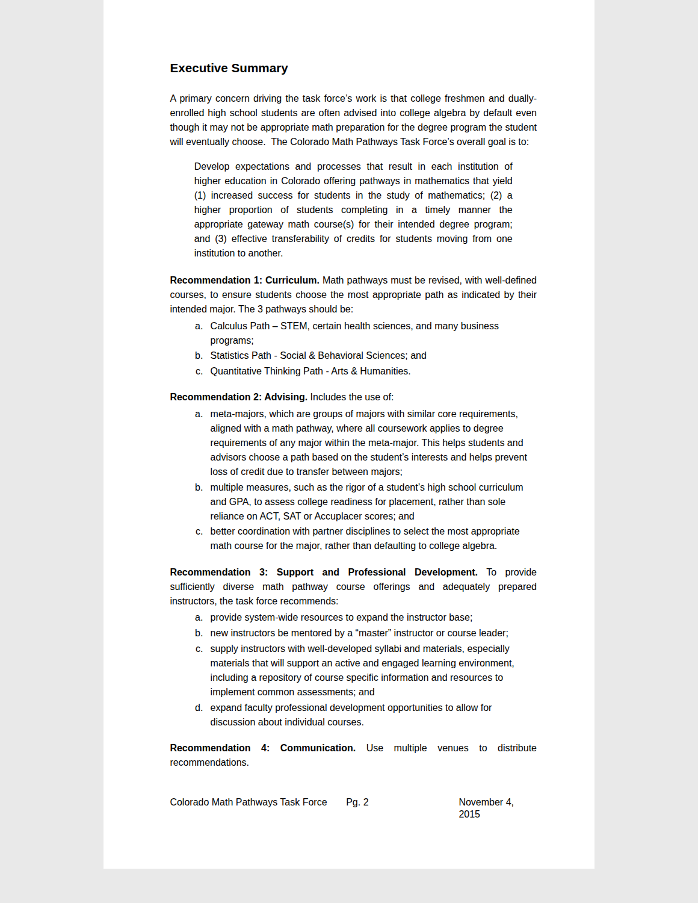Executive Summary
A primary concern driving the task force’s work is that college freshmen and dually-enrolled high school students are often advised into college algebra by default even though it may not be appropriate math preparation for the degree program the student will eventually choose. The Colorado Math Pathways Task Force’s overall goal is to:
Develop expectations and processes that result in each institution of higher education in Colorado offering pathways in mathematics that yield (1) increased success for students in the study of mathematics; (2) a higher proportion of students completing in a timely manner the appropriate gateway math course(s) for their intended degree program; and (3) effective transferability of credits for students moving from one institution to another.
Recommendation 1: Curriculum. Math pathways must be revised, with well-defined courses, to ensure students choose the most appropriate path as indicated by their intended major. The 3 pathways should be:
Calculus Path – STEM, certain health sciences, and many business programs;
Statistics Path - Social & Behavioral Sciences; and
Quantitative Thinking Path - Arts & Humanities.
Recommendation 2: Advising. Includes the use of:
meta-majors, which are groups of majors with similar core requirements, aligned with a math pathway, where all coursework applies to degree requirements of any major within the meta-major. This helps students and advisors choose a path based on the student’s interests and helps prevent loss of credit due to transfer between majors;
multiple measures, such as the rigor of a student’s high school curriculum and GPA, to assess college readiness for placement, rather than sole reliance on ACT, SAT or Accuplacer scores; and
better coordination with partner disciplines to select the most appropriate math course for the major, rather than defaulting to college algebra.
Recommendation 3: Support and Professional Development. To provide sufficiently diverse math pathway course offerings and adequately prepared instructors, the task force recommends:
provide system-wide resources to expand the instructor base;
new instructors be mentored by a “master” instructor or course leader;
supply instructors with well-developed syllabi and materials, especially materials that will support an active and engaged learning environment, including a repository of course specific information and resources to implement common assessments; and
expand faculty professional development opportunities to allow for discussion about individual courses.
Recommendation 4: Communication. Use multiple venues to distribute recommendations.
Colorado Math Pathways Task Force
Pg. 2
November 4, 2015